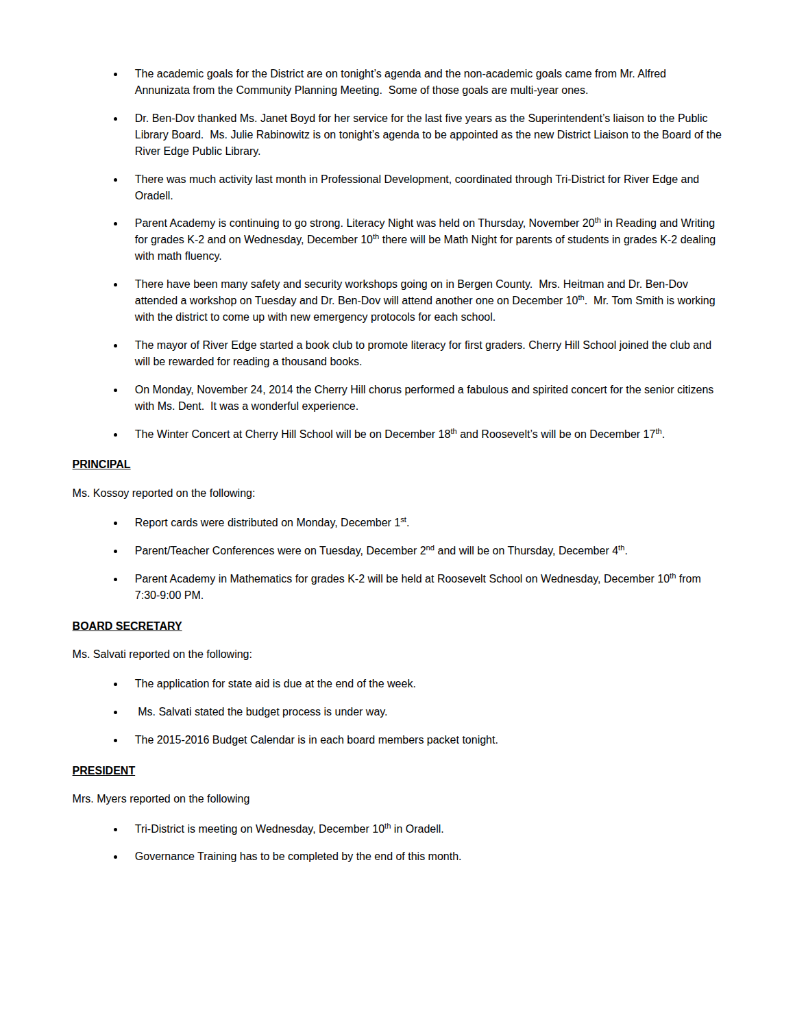The academic goals for the District are on tonight’s agenda and the non-academic goals came from Mr. Alfred Annunizata from the Community Planning Meeting. Some of those goals are multi-year ones.
Dr. Ben-Dov thanked Ms. Janet Boyd for her service for the last five years as the Superintendent’s liaison to the Public Library Board. Ms. Julie Rabinowitz is on tonight’s agenda to be appointed as the new District Liaison to the Board of the River Edge Public Library.
There was much activity last month in Professional Development, coordinated through Tri-District for River Edge and Oradell.
Parent Academy is continuing to go strong. Literacy Night was held on Thursday, November 20th in Reading and Writing for grades K-2 and on Wednesday, December 10th there will be Math Night for parents of students in grades K-2 dealing with math fluency.
There have been many safety and security workshops going on in Bergen County. Mrs. Heitman and Dr. Ben-Dov attended a workshop on Tuesday and Dr. Ben-Dov will attend another one on December 10th. Mr. Tom Smith is working with the district to come up with new emergency protocols for each school.
The mayor of River Edge started a book club to promote literacy for first graders. Cherry Hill School joined the club and will be rewarded for reading a thousand books.
On Monday, November 24, 2014 the Cherry Hill chorus performed a fabulous and spirited concert for the senior citizens with Ms. Dent. It was a wonderful experience.
The Winter Concert at Cherry Hill School will be on December 18th and Roosevelt’s will be on December 17th.
PRINCIPAL
Ms. Kossoy reported on the following:
Report cards were distributed on Monday, December 1st.
Parent/Teacher Conferences were on Tuesday, December 2nd and will be on Thursday, December 4th.
Parent Academy in Mathematics for grades K-2 will be held at Roosevelt School on Wednesday, December 10th from 7:30-9:00 PM.
BOARD SECRETARY
Ms. Salvati reported on the following:
The application for state aid is due at the end of the week.
Ms. Salvati stated the budget process is under way.
The 2015-2016 Budget Calendar is in each board members packet tonight.
PRESIDENT
Mrs. Myers reported on the following
Tri-District is meeting on Wednesday, December 10th in Oradell.
Governance Training has to be completed by the end of this month.